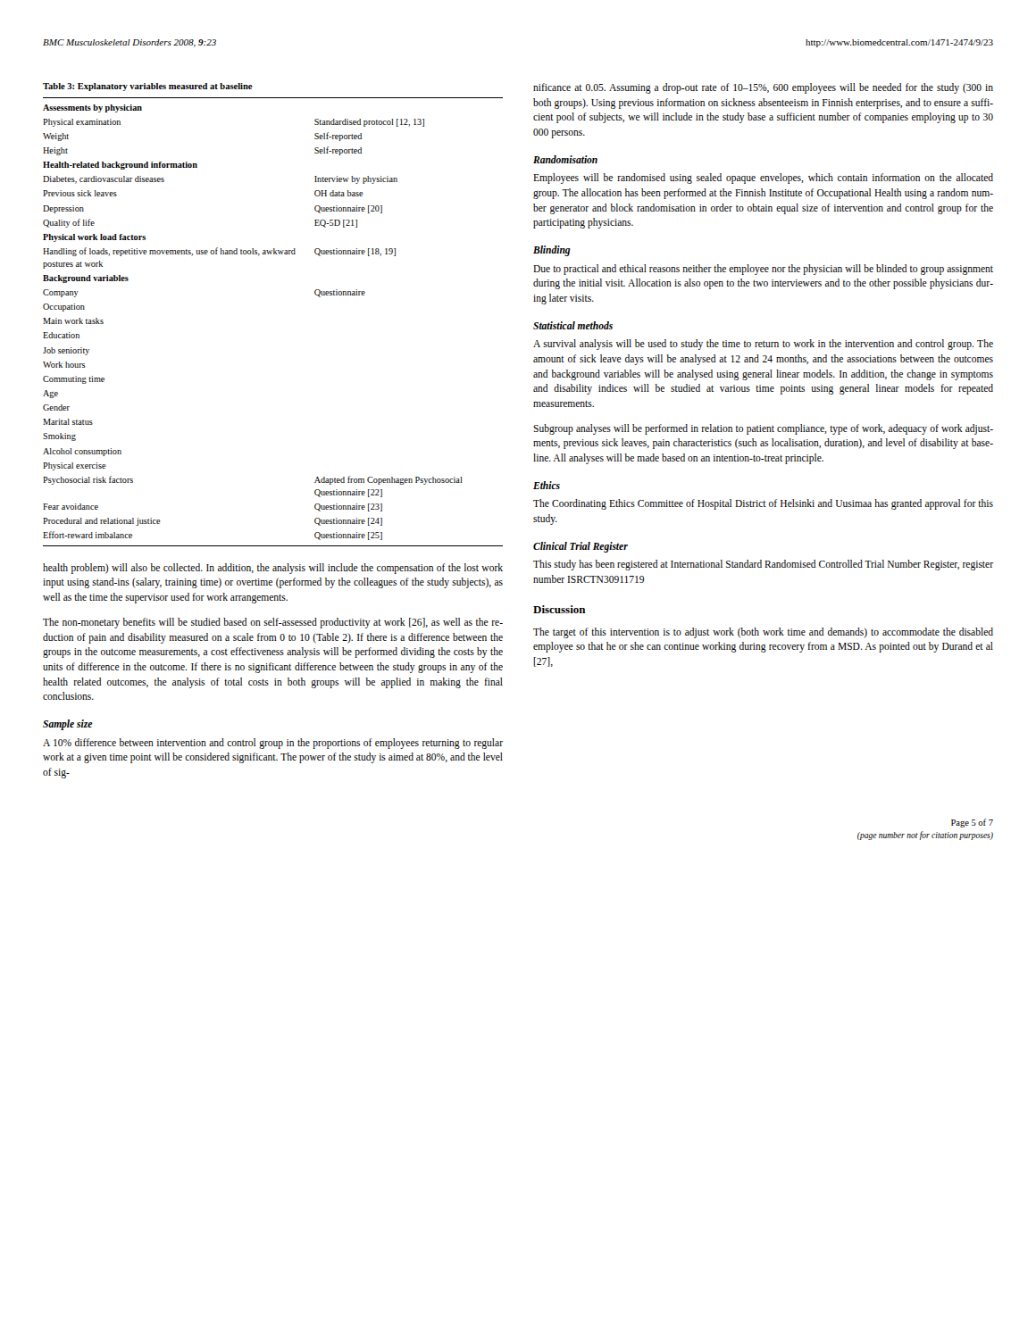BMC Musculoskeletal Disorders 2008, 9:23
http://www.biomedcentral.com/1471-2474/9/23
Table 3: Explanatory variables measured at baseline
| Assessments by physician | |
| Physical examination | Standardised protocol [12, 13] |
| Weight | Self-reported |
| Height | Self-reported |
| Health-related background information | |
| Diabetes, cardiovascular diseases | Interview by physician |
| Previous sick leaves | OH data base |
| Depression | Questionnaire [20] |
| Quality of life | EQ-5D [21] |
| Physical work load factors | |
| Handling of loads, repetitive movements, use of hand tools, awkward postures at work | Questionnaire [18, 19] |
| Background variables | |
| Company | Questionnaire |
| Occupation | |
| Main work tasks | |
| Education | |
| Job seniority | |
| Work hours | |
| Commuting time | |
| Age | |
| Gender | |
| Marital status | |
| Smoking | |
| Alcohol consumption | |
| Physical exercise | |
| Psychosocial risk factors | Adapted from Copenhagen Psychosocial Questionnaire [22] |
| Fear avoidance | Questionnaire [23] |
| Procedural and relational justice | Questionnaire [24] |
| Effort-reward imbalance | Questionnaire [25] |
health problem) will also be collected. In addition, the analysis will include the compensation of the lost work input using stand-ins (salary, training time) or overtime (performed by the colleagues of the study subjects), as well as the time the supervisor used for work arrangements.
The non-monetary benefits will be studied based on self-assessed productivity at work [26], as well as the reduction of pain and disability measured on a scale from 0 to 10 (Table 2). If there is a difference between the groups in the outcome measurements, a cost effectiveness analysis will be performed dividing the costs by the units of difference in the outcome. If there is no significant difference between the study groups in any of the health related outcomes, the analysis of total costs in both groups will be applied in making the final conclusions.
Sample size
A 10% difference between intervention and control group in the proportions of employees returning to regular work at a given time point will be considered significant. The power of the study is aimed at 80%, and the level of sig-
nificance at 0.05. Assuming a drop-out rate of 10–15%, 600 employees will be needed for the study (300 in both groups). Using previous information on sickness absenteeism in Finnish enterprises, and to ensure a sufficient pool of subjects, we will include in the study base a sufficient number of companies employing up to 30 000 persons.
Randomisation
Employees will be randomised using sealed opaque envelopes, which contain information on the allocated group. The allocation has been performed at the Finnish Institute of Occupational Health using a random number generator and block randomisation in order to obtain equal size of intervention and control group for the participating physicians.
Blinding
Due to practical and ethical reasons neither the employee nor the physician will be blinded to group assignment during the initial visit. Allocation is also open to the two interviewers and to the other possible physicians during later visits.
Statistical methods
A survival analysis will be used to study the time to return to work in the intervention and control group. The amount of sick leave days will be analysed at 12 and 24 months, and the associations between the outcomes and background variables will be analysed using general linear models. In addition, the change in symptoms and disability indices will be studied at various time points using general linear models for repeated measurements.
Subgroup analyses will be performed in relation to patient compliance, type of work, adequacy of work adjustments, previous sick leaves, pain characteristics (such as localisation, duration), and level of disability at baseline. All analyses will be made based on an intention-to-treat principle.
Ethics
The Coordinating Ethics Committee of Hospital District of Helsinki and Uusimaa has granted approval for this study.
Clinical Trial Register
This study has been registered at International Standard Randomised Controlled Trial Number Register, register number ISRCTN30911719
Discussion
The target of this intervention is to adjust work (both work time and demands) to accommodate the disabled employee so that he or she can continue working during recovery from a MSD. As pointed out by Durand et al [27],
Page 5 of 7
(page number not for citation purposes)